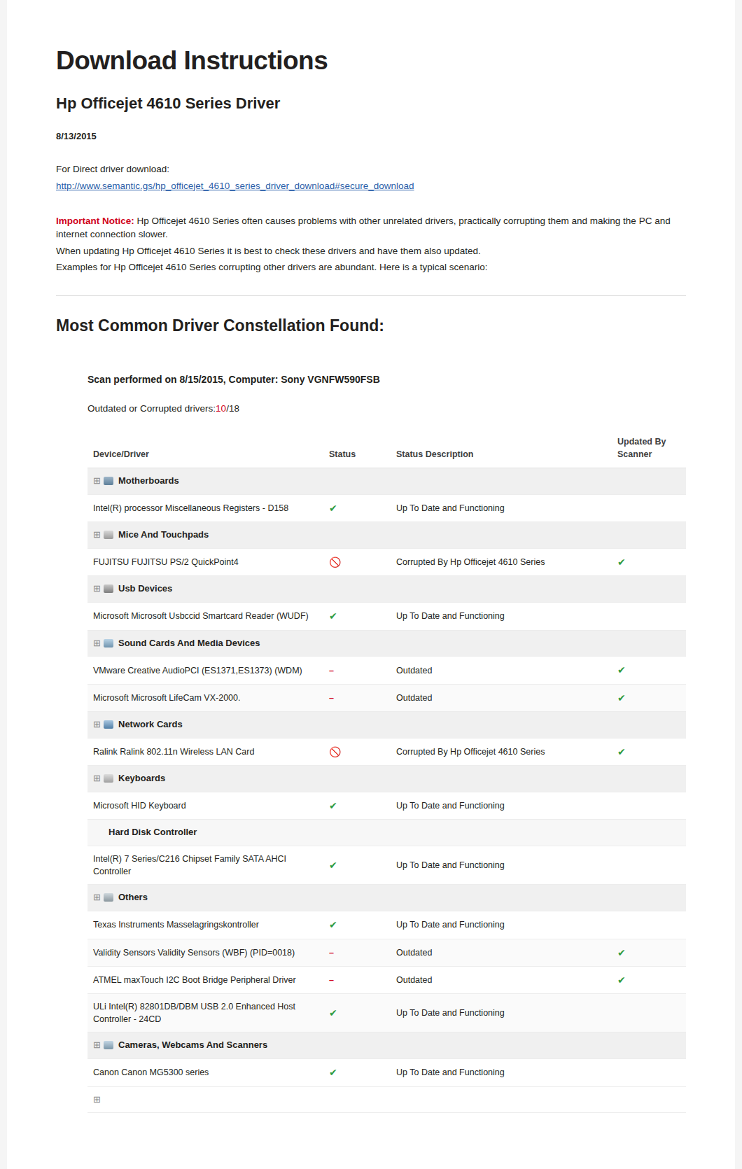Download Instructions
Hp Officejet 4610 Series Driver
8/13/2015
For Direct driver download:
http://www.semantic.gs/hp_officejet_4610_series_driver_download#secure_download
Important Notice: Hp Officejet 4610 Series often causes problems with other unrelated drivers, practically corrupting them and making the PC and internet connection slower.
When updating Hp Officejet 4610 Series it is best to check these drivers and have them also updated.
Examples for Hp Officejet 4610 Series corrupting other drivers are abundant. Here is a typical scenario:
Most Common Driver Constellation Found:
Scan performed on 8/15/2015, Computer: Sony VGNFW590FSB
Outdated or Corrupted drivers:10/18
| Device/Driver | Status | Status Description | Updated By Scanner |
| --- | --- | --- | --- |
| ⊞ Motherboards |
| Intel(R) processor Miscellaneous Registers - D158 | ✔ | Up To Date and Functioning | |
| ⊞ Mice And Touchpads |
| FUJITSU FUJITSU PS/2 QuickPoint4 | 🚫 | Corrupted By Hp Officejet 4610 Series | ✔ |
| ⊞ Usb Devices |
| Microsoft Microsoft Usbccid Smartcard Reader (WUDF) | ✔ | Up To Date and Functioning | |
| ⊞ Sound Cards And Media Devices |
| VMware Creative AudioPCI (ES1371,ES1373) (WDM) | – | Outdated | ✔ |
| Microsoft Microsoft LifeCam VX-2000. | – | Outdated | ✔ |
| ⊞ Network Cards |
| Ralink Ralink 802.11n Wireless LAN Card | 🚫 | Corrupted By Hp Officejet 4610 Series | ✔ |
| ⊞ Keyboards |
| Microsoft HID Keyboard | ✔ | Up To Date and Functioning | |
| Hard Disk Controller |
| Intel(R) 7 Series/C216 Chipset Family SATA AHCI Controller | ✔ | Up To Date and Functioning | |
| ⊞ Others |
| Texas Instruments Masselagringskontroller | ✔ | Up To Date and Functioning | |
| Validity Sensors Validity Sensors (WBF) (PID=0018) | – | Outdated | ✔ |
| ATMEL maxTouch I2C Boot Bridge Peripheral Driver | – | Outdated | ✔ |
| ULi Intel(R) 82801DB/DBM USB 2.0 Enhanced Host Controller - 24CD | ✔ | Up To Date and Functioning | |
| ⊞ Cameras, Webcams And Scanners |
| Canon Canon MG5300 series | ✔ | Up To Date and Functioning | |
| ⊞ |